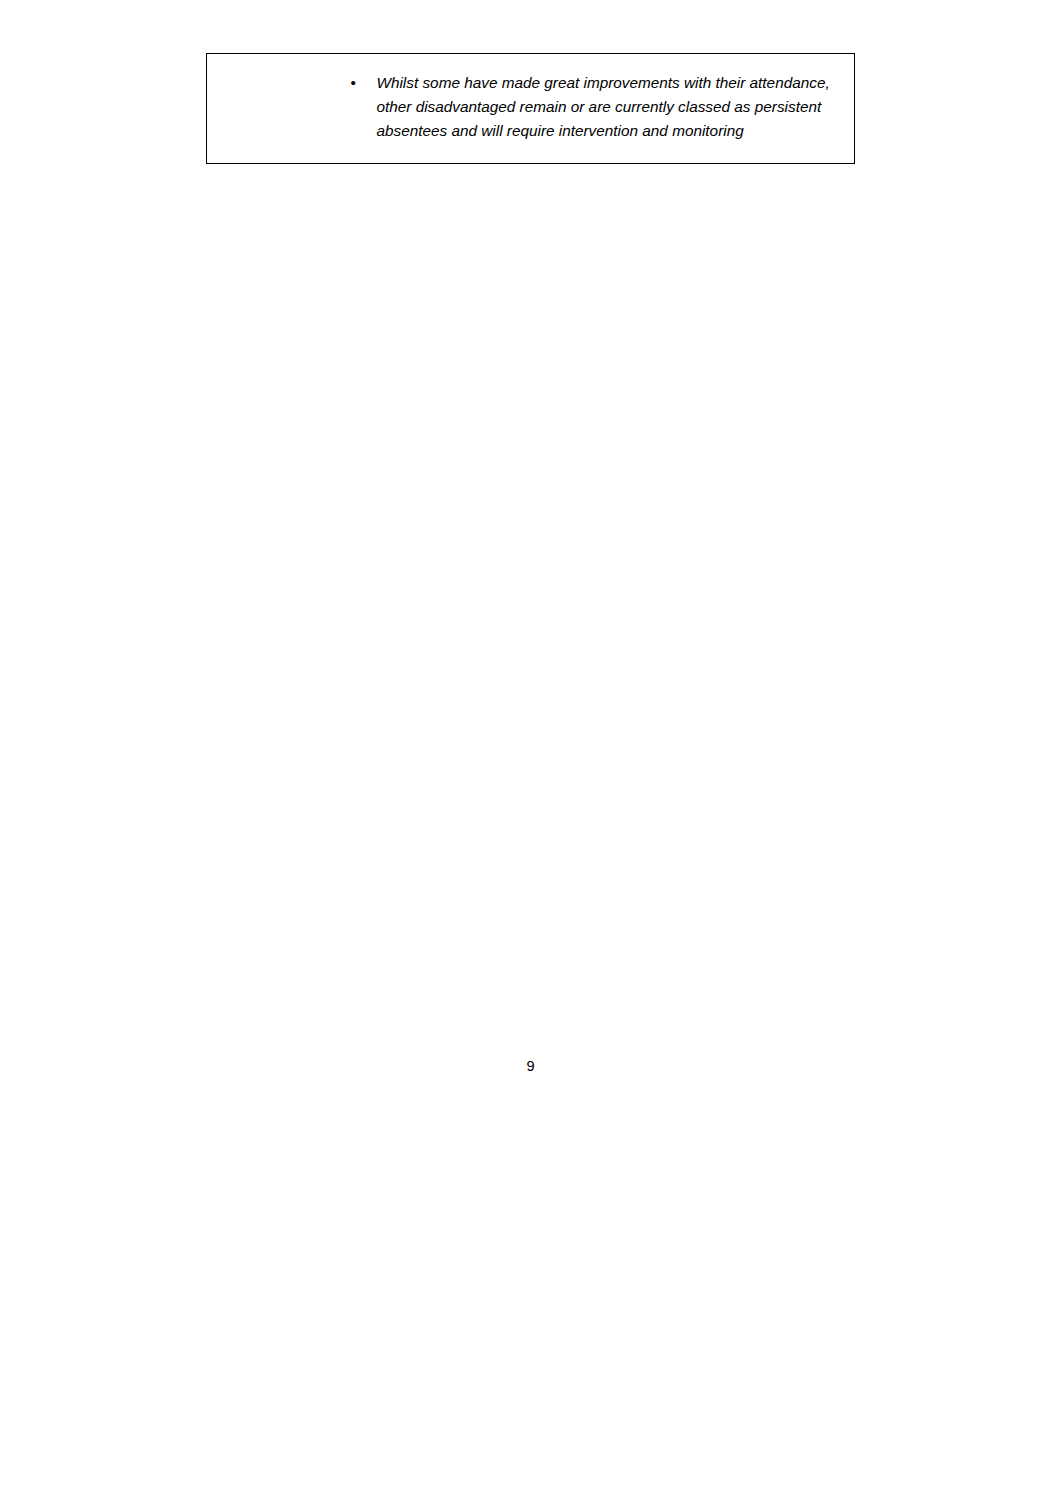Whilst some have made great improvements with their attendance, other disadvantaged remain or are currently classed as persistent absentees and will require intervention and monitoring
9